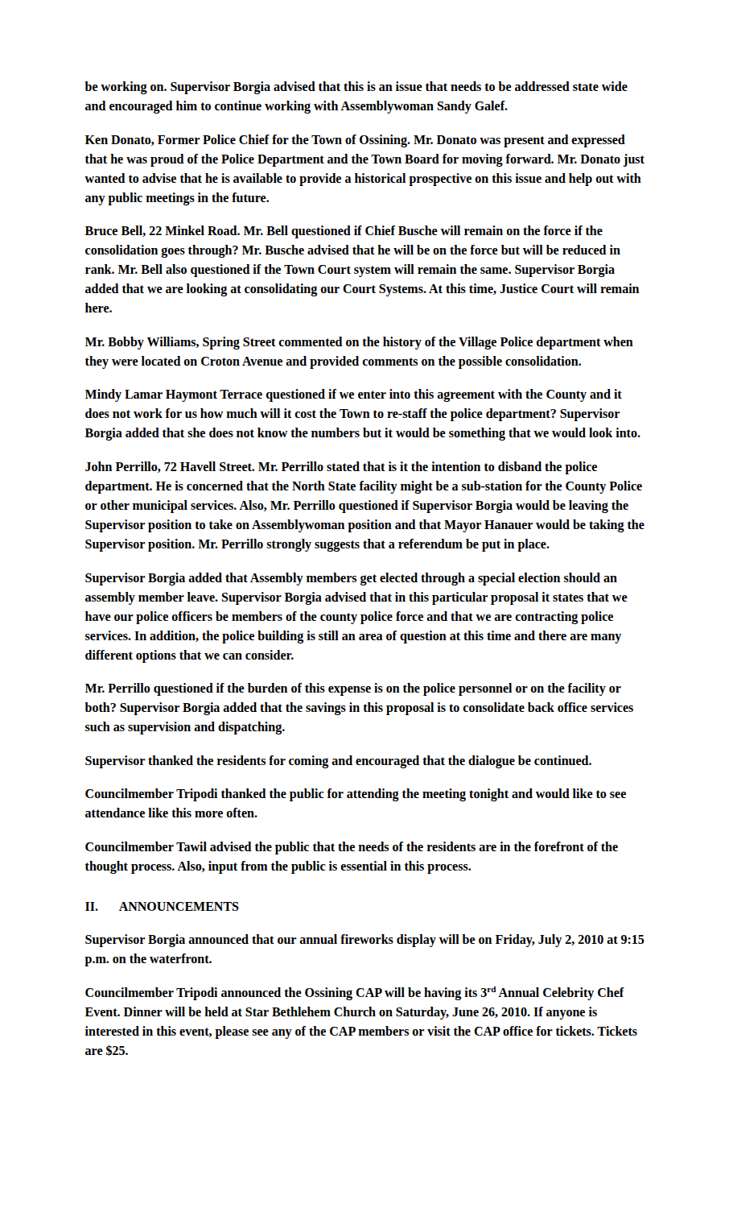be working on. Supervisor Borgia advised that this is an issue that needs to be addressed state wide and encouraged him to continue working with Assemblywoman Sandy Galef.
Ken Donato, Former Police Chief for the Town of Ossining. Mr. Donato was present and expressed that he was proud of the Police Department and the Town Board for moving forward. Mr. Donato just wanted to advise that he is available to provide a historical prospective on this issue and help out with any public meetings in the future.
Bruce Bell, 22 Minkel Road. Mr. Bell questioned if Chief Busche will remain on the force if the consolidation goes through? Mr. Busche advised that he will be on the force but will be reduced in rank. Mr. Bell also questioned if the Town Court system will remain the same. Supervisor Borgia added that we are looking at consolidating our Court Systems. At this time, Justice Court will remain here.
Mr. Bobby Williams, Spring Street commented on the history of the Village Police department when they were located on Croton Avenue and provided comments on the possible consolidation.
Mindy Lamar Haymont Terrace questioned if we enter into this agreement with the County and it does not work for us how much will it cost the Town to re-staff the police department? Supervisor Borgia added that she does not know the numbers but it would be something that we would look into.
John Perrillo, 72 Havell Street. Mr. Perrillo stated that is it the intention to disband the police department. He is concerned that the North State facility might be a sub-station for the County Police or other municipal services. Also, Mr. Perrillo questioned if Supervisor Borgia would be leaving the Supervisor position to take on Assemblywoman position and that Mayor Hanauer would be taking the Supervisor position. Mr. Perrillo strongly suggests that a referendum be put in place.
Supervisor Borgia added that Assembly members get elected through a special election should an assembly member leave. Supervisor Borgia advised that in this particular proposal it states that we have our police officers be members of the county police force and that we are contracting police services. In addition, the police building is still an area of question at this time and there are many different options that we can consider.
Mr. Perrillo questioned if the burden of this expense is on the police personnel or on the facility or both? Supervisor Borgia added that the savings in this proposal is to consolidate back office services such as supervision and dispatching.
Supervisor thanked the residents for coming and encouraged that the dialogue be continued.
Councilmember Tripodi thanked the public for attending the meeting tonight and would like to see attendance like this more often.
Councilmember Tawil advised the public that the needs of the residents are in the forefront of the thought process. Also, input from the public is essential in this process.
II. ANNOUNCEMENTS
Supervisor Borgia announced that our annual fireworks display will be on Friday, July 2, 2010 at 9:15 p.m. on the waterfront.
Councilmember Tripodi announced the Ossining CAP will be having its 3rd Annual Celebrity Chef Event. Dinner will be held at Star Bethlehem Church on Saturday, June 26, 2010. If anyone is interested in this event, please see any of the CAP members or visit the CAP office for tickets. Tickets are $25.